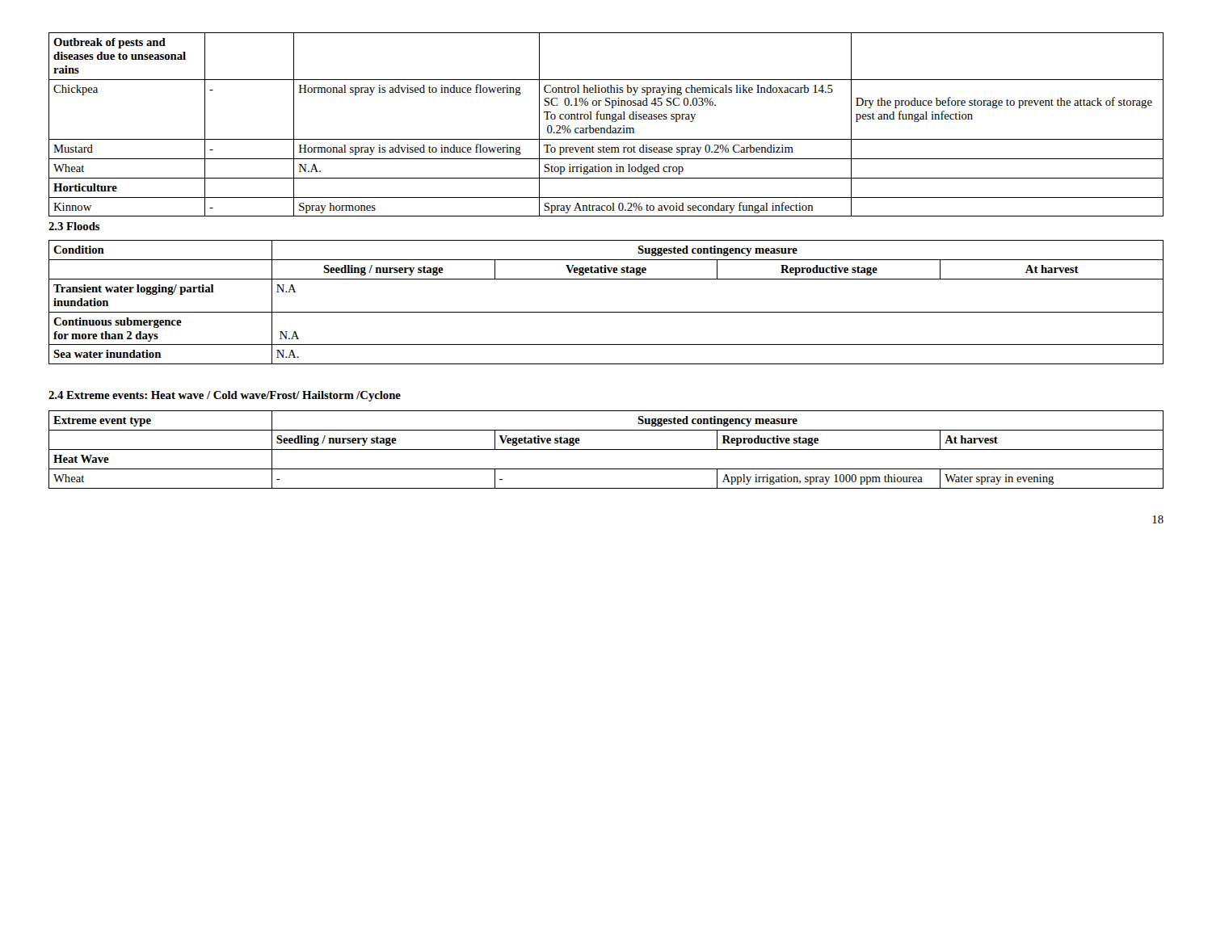| Outbreak of pests and diseases due to unseasonal rains | | | | |
| Chickpea | - | Hormonal spray is advised to induce flowering | Control heliothis by spraying chemicals like Indoxacarb 14.5 SC 0.1% or Spinosad 45 SC 0.03%. To control fungal diseases spray 0.2% carbendazim | Dry the produce before storage to prevent the attack of storage pest and fungal infection |
| Mustard | - | Hormonal spray is advised to induce flowering | To prevent stem rot disease spray 0.2% Carbendizim | |
| Wheat | | N.A. | Stop irrigation in lodged crop | |
| Horticulture | | | | |
| Kinnow | - | Spray hormones | Spray Antracol 0.2% to avoid secondary fungal infection | |
2.3 Floods
| Condition | Suggested contingency measure |
| | Seedling / nursery stage | Vegetative stage | Reproductive stage | At harvest |
| Transient water logging/ partial inundation | N.A |
| Continuous submergence for more than 2 days | N.A |
| Sea water inundation | N.A. |
2.4 Extreme events: Heat wave / Cold wave/Frost/ Hailstorm /Cyclone
| Extreme event type | Suggested contingency measure |
| | Seedling / nursery stage | Vegetative stage | Reproductive stage | At harvest |
| Heat Wave | |
| Wheat | - | - | Apply irrigation, spray 1000 ppm thiourea | Water spray in evening |
18